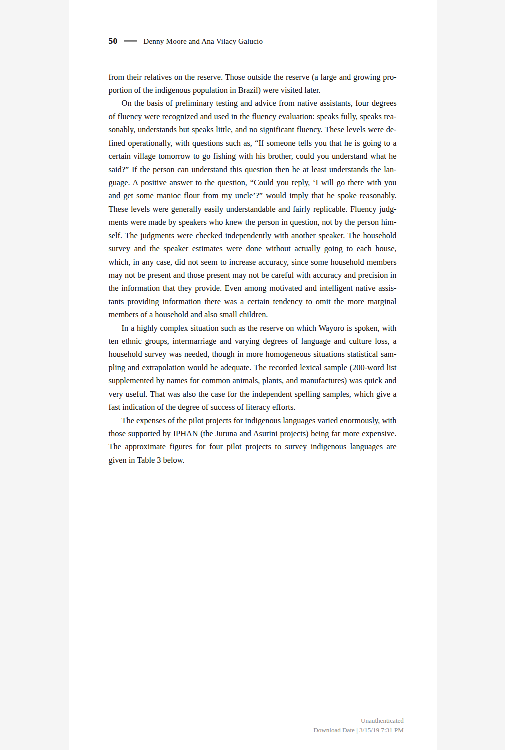50 Denny Moore and Ana Vilacy Galucio
from their relatives on the reserve. Those outside the reserve (a large and growing proportion of the indigenous population in Brazil) were visited later.
On the basis of preliminary testing and advice from native assistants, four degrees of fluency were recognized and used in the fluency evaluation: speaks fully, speaks reasonably, understands but speaks little, and no significant fluency. These levels were defined operationally, with questions such as, “If someone tells you that he is going to a certain village tomorrow to go fishing with his brother, could you understand what he said?” If the person can understand this question then he at least understands the language. A positive answer to the question, “Could you reply, ‘I will go there with you and get some manioc flour from my uncle’?” would imply that he spoke reasonably. These levels were generally easily understandable and fairly replicable. Fluency judgments were made by speakers who knew the person in question, not by the person himself. The judgments were checked independently with another speaker. The household survey and the speaker estimates were done without actually going to each house, which, in any case, did not seem to increase accuracy, since some household members may not be present and those present may not be careful with accuracy and precision in the information that they provide. Even among motivated and intelligent native assistants providing information there was a certain tendency to omit the more marginal members of a household and also small children.
In a highly complex situation such as the reserve on which Wayoro is spoken, with ten ethnic groups, intermarriage and varying degrees of language and culture loss, a household survey was needed, though in more homogeneous situations statistical sampling and extrapolation would be adequate. The recorded lexical sample (200-word list supplemented by names for common animals, plants, and manufactures) was quick and very useful. That was also the case for the independent spelling samples, which give a fast indication of the degree of success of literacy efforts.
The expenses of the pilot projects for indigenous languages varied enormously, with those supported by IPHAN (the Juruna and Asurini projects) being far more expensive. The approximate figures for four pilot projects to survey indigenous languages are given in Table 3 below.
Unauthenticated
Download Date | 3/15/19 7:31 PM